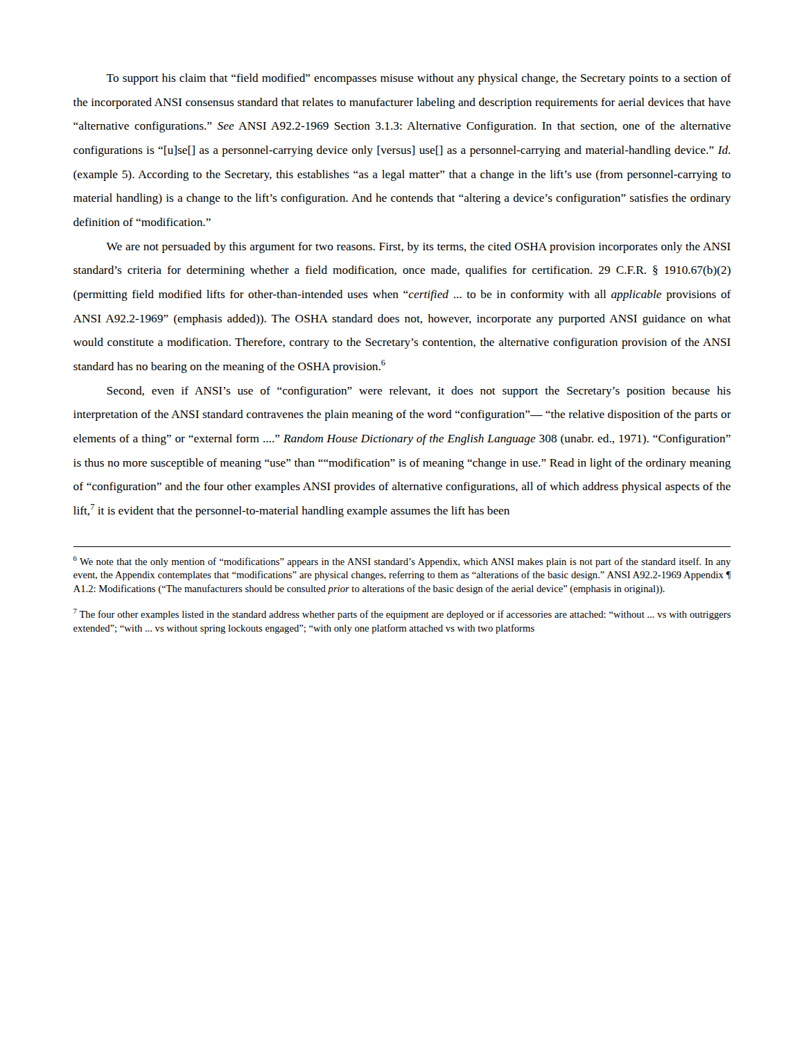To support his claim that “field modified” encompasses misuse without any physical change, the Secretary points to a section of the incorporated ANSI consensus standard that relates to manufacturer labeling and description requirements for aerial devices that have “alternative configurations.” See ANSI A92.2-1969 Section 3.1.3: Alternative Configuration. In that section, one of the alternative configurations is “[u]se[] as a personnel-carrying device only [versus] use[] as a personnel-carrying and material-handling device.” Id. (example 5). According to the Secretary, this establishes “as a legal matter” that a change in the lift’s use (from personnel-carrying to material handling) is a change to the lift’s configuration. And he contends that “altering a device’s configuration” satisfies the ordinary definition of “modification.”
We are not persuaded by this argument for two reasons. First, by its terms, the cited OSHA provision incorporates only the ANSI standard’s criteria for determining whether a field modification, once made, qualifies for certification. 29 C.F.R. § 1910.67(b)(2) (permitting field modified lifts for other-than-intended uses when “certified ... to be in conformity with all applicable provisions of ANSI A92.2-1969” (emphasis added)). The OSHA standard does not, however, incorporate any purported ANSI guidance on what would constitute a modification. Therefore, contrary to the Secretary’s contention, the alternative configuration provision of the ANSI standard has no bearing on the meaning of the OSHA provision.6
Second, even if ANSI’s use of “configuration” were relevant, it does not support the Secretary’s position because his interpretation of the ANSI standard contravenes the plain meaning of the word “configuration”— “the relative disposition of the parts or elements of a thing” or “external form ....” Random House Dictionary of the English Language 308 (unabr. ed., 1971). “Configuration” is thus no more susceptible of meaning “use” than ““modification” is of meaning “change in use.” Read in light of the ordinary meaning of “configuration” and the four other examples ANSI provides of alternative configurations, all of which address physical aspects of the lift,7 it is evident that the personnel-to-material handling example assumes the lift has been
6 We note that the only mention of “modifications” appears in the ANSI standard’s Appendix, which ANSI makes plain is not part of the standard itself. In any event, the Appendix contemplates that “modifications” are physical changes, referring to them as “alterations of the basic design.” ANSI A92.2-1969 Appendix ¶ A1.2: Modifications (“The manufacturers should be consulted prior to alterations of the basic design of the aerial device” (emphasis in original)).
7 The four other examples listed in the standard address whether parts of the equipment are deployed or if accessories are attached: “without ... vs with outriggers extended”; “with ... vs without spring lockouts engaged”; “with only one platform attached vs with two platforms